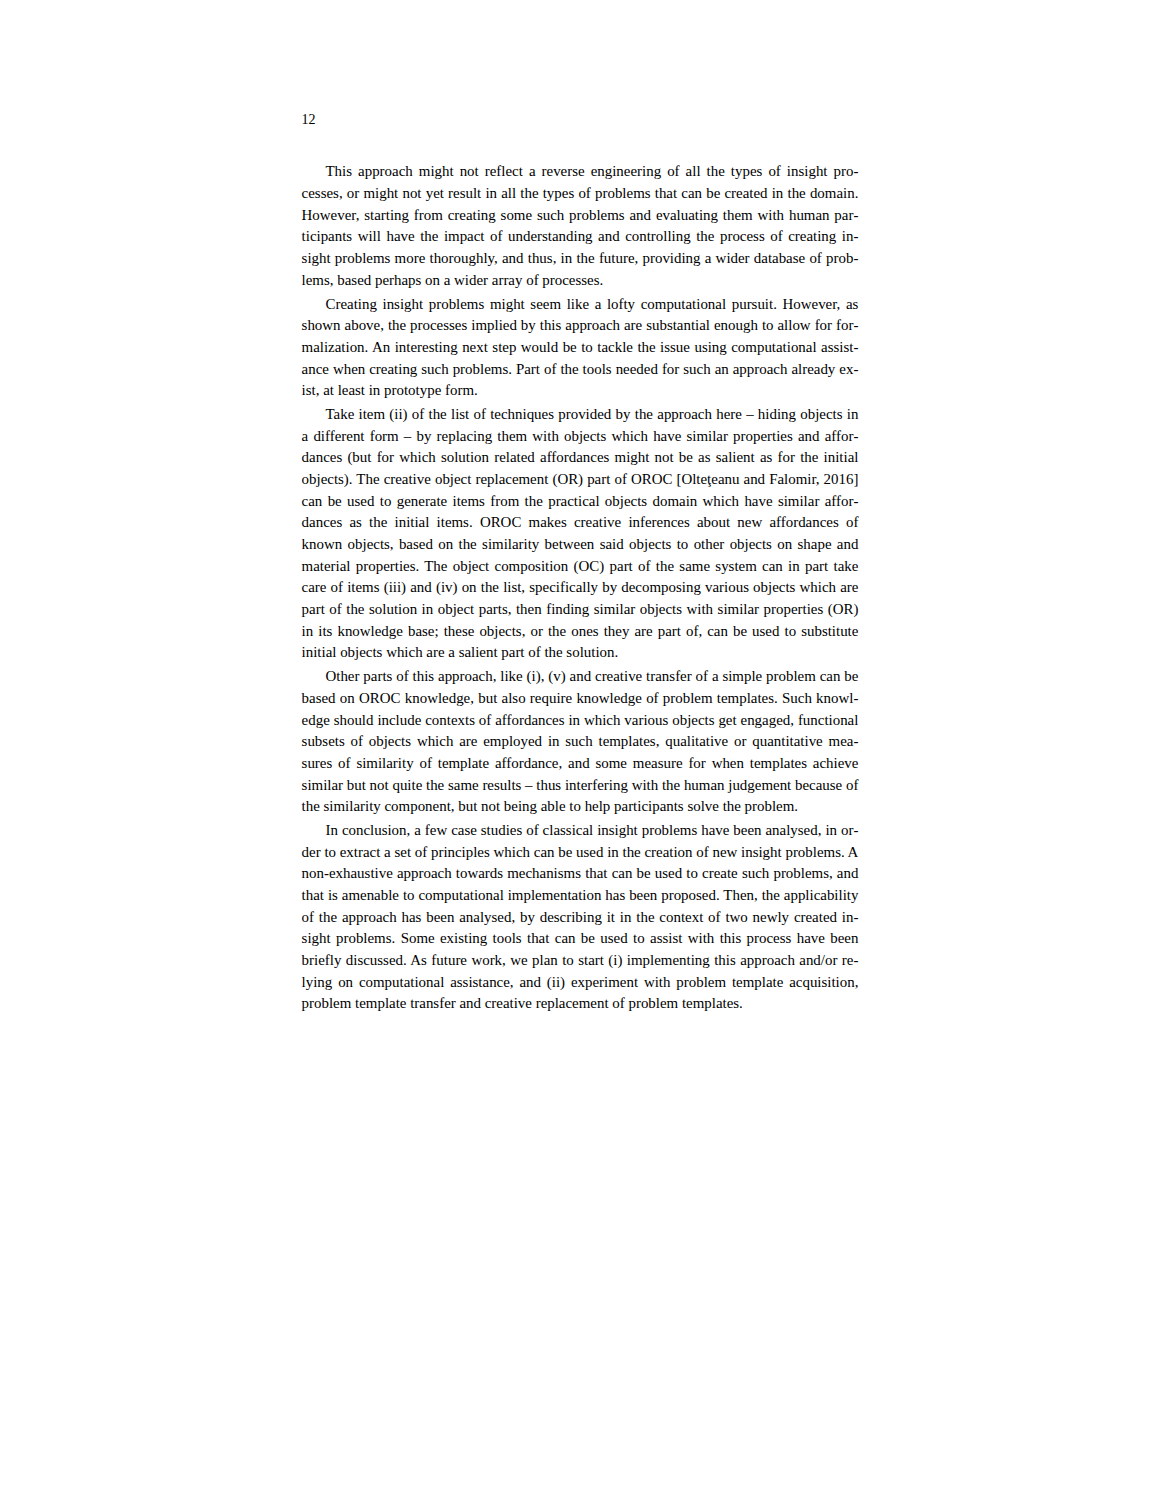12
This approach might not reflect a reverse engineering of all the types of insight processes, or might not yet result in all the types of problems that can be created in the domain. However, starting from creating some such problems and evaluating them with human participants will have the impact of understanding and controlling the process of creating insight problems more thoroughly, and thus, in the future, providing a wider database of problems, based perhaps on a wider array of processes.
Creating insight problems might seem like a lofty computational pursuit. However, as shown above, the processes implied by this approach are substantial enough to allow for formalization. An interesting next step would be to tackle the issue using computational assistance when creating such problems. Part of the tools needed for such an approach already exist, at least in prototype form.
Take item (ii) of the list of techniques provided by the approach here – hiding objects in a different form – by replacing them with objects which have similar properties and affordances (but for which solution related affordances might not be as salient as for the initial objects). The creative object replacement (OR) part of OROC [Olteţeanu and Falomir, 2016] can be used to generate items from the practical objects domain which have similar affordances as the initial items. OROC makes creative inferences about new affordances of known objects, based on the similarity between said objects to other objects on shape and material properties. The object composition (OC) part of the same system can in part take care of items (iii) and (iv) on the list, specifically by decomposing various objects which are part of the solution in object parts, then finding similar objects with similar properties (OR) in its knowledge base; these objects, or the ones they are part of, can be used to substitute initial objects which are a salient part of the solution.
Other parts of this approach, like (i), (v) and creative transfer of a simple problem can be based on OROC knowledge, but also require knowledge of problem templates. Such knowledge should include contexts of affordances in which various objects get engaged, functional subsets of objects which are employed in such templates, qualitative or quantitative measures of similarity of template affordance, and some measure for when templates achieve similar but not quite the same results – thus interfering with the human judgement because of the similarity component, but not being able to help participants solve the problem.
In conclusion, a few case studies of classical insight problems have been analysed, in order to extract a set of principles which can be used in the creation of new insight problems. A non-exhaustive approach towards mechanisms that can be used to create such problems, and that is amenable to computational implementation has been proposed. Then, the applicability of the approach has been analysed, by describing it in the context of two newly created insight problems. Some existing tools that can be used to assist with this process have been briefly discussed. As future work, we plan to start (i) implementing this approach and/or relying on computational assistance, and (ii) experiment with problem template acquisition, problem template transfer and creative replacement of problem templates.